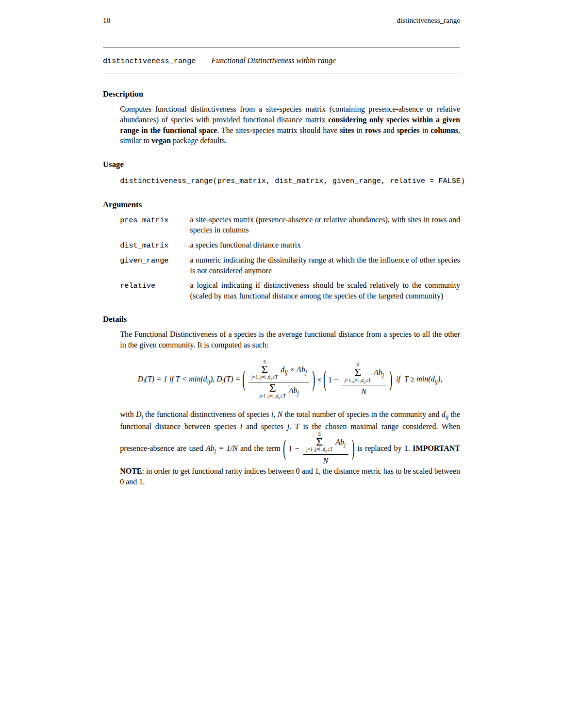10 distinctiveness_range
distinctiveness_range Functional Distinctiveness within range
Description
Computes functional distinctiveness from a site-species matrix (containing presence-absence or relative abundances) of species with provided functional distance matrix considering only species within a given range in the functional space. The sites-species matrix should have sites in rows and species in columns, similar to vegan package defaults.
Usage
distinctiveness_range(pres_matrix, dist_matrix, given_range, relative = FALSE)
Arguments
pres_matrix
a site-species matrix (presence-absence or relative abundances), with sites in rows and species in columns
dist_matrix
a species functional distance matrix
given_range
a numeric indicating the dissimilarity range at which the the influence of other species is not considered anymore
relative
a logical indicating if distinctiveness should be scaled relatively to the community (scaled by max functional distance among the species of the targeted community)
Details
The Functional Distinctiveness of a species is the average functional distance from a species to all the other in the given community. It is computed as such:
Di(T) = 1 if T < min(dij), Di(T) = ( SΣj=1 ,j≠i ,dij≤T dij × Abj Σj=1 ,j≠i ,dij≤T Abj ) × ( 1 − SΣj=1 ,j≠i ,dij≤T Abj N ) if T ≥ min(dij),
with Di the functional distinctiveness of species i, N the total number of species in the community and dij the functional distance between species i and species j. T is the chosen maximal range considered. When presence-absence are used Abj = 1/N and the term ( 1 − SΣj=1 ,j≠i ,dij≤T Abj N ) is replaced by 1. IMPORTANT NOTE: in order to get functional rarity indices between 0 and 1, the distance metric has to be scaled between 0 and 1.